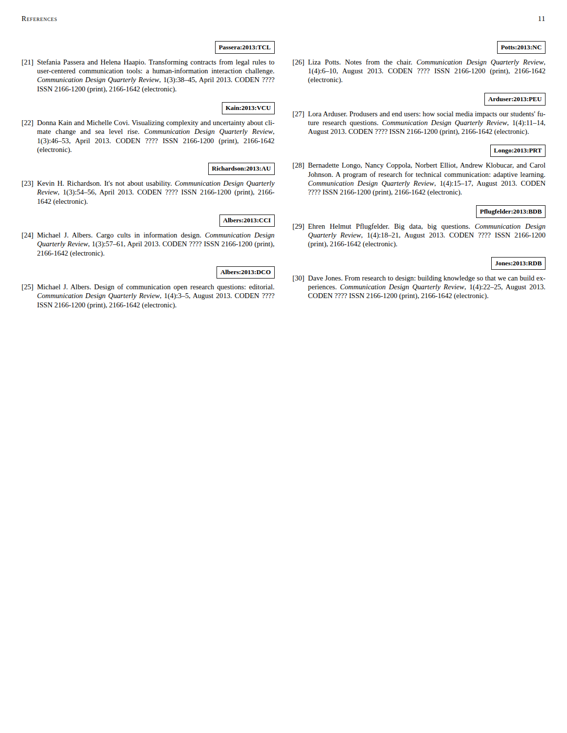References 11
Passera:2013:TCL
[21] Stefania Passera and Helena Haapio. Transforming contracts from legal rules to user-centered communication tools: a human-information interaction challenge. Communication Design Quarterly Review, 1(3):38–45, April 2013. CODEN ???? ISSN 2166-1200 (print), 2166-1642 (electronic).
Kain:2013:VCU
[22] Donna Kain and Michelle Covi. Visualizing complexity and uncertainty about climate change and sea level rise. Communication Design Quarterly Review, 1(3):46–53, April 2013. CODEN ???? ISSN 2166-1200 (print), 2166-1642 (electronic).
Richardson:2013:AU
[23] Kevin H. Richardson. It's not about usability. Communication Design Quarterly Review, 1(3):54–56, April 2013. CODEN ???? ISSN 2166-1200 (print), 2166-1642 (electronic).
Albers:2013:CCI
[24] Michael J. Albers. Cargo cults in information design. Communication Design Quarterly Review, 1(3):57–61, April 2013. CODEN ???? ISSN 2166-1200 (print), 2166-1642 (electronic).
Albers:2013:DCO
[25] Michael J. Albers. Design of communication open research questions: editorial. Communication Design Quarterly Review, 1(4):3–5, August 2013. CODEN ???? ISSN 2166-1200 (print), 2166-1642 (electronic).
Potts:2013:NC
[26] Liza Potts. Notes from the chair. Communication Design Quarterly Review, 1(4):6–10, August 2013. CODEN ???? ISSN 2166-1200 (print), 2166-1642 (electronic).
Arduser:2013:PEU
[27] Lora Arduser. Produsers and end users: how social media impacts our students' future research questions. Communication Design Quarterly Review, 1(4):11–14, August 2013. CODEN ???? ISSN 2166-1200 (print), 2166-1642 (electronic).
Longo:2013:PRT
[28] Bernadette Longo, Nancy Coppola, Norbert Elliot, Andrew Klobucar, and Carol Johnson. A program of research for technical communication: adaptive learning. Communication Design Quarterly Review, 1(4):15–17, August 2013. CODEN ???? ISSN 2166-1200 (print), 2166-1642 (electronic).
Pflugfelder:2013:BDB
[29] Ehren Helmut Pflugfelder. Big data, big questions. Communication Design Quarterly Review, 1(4):18–21, August 2013. CODEN ???? ISSN 2166-1200 (print), 2166-1642 (electronic).
Jones:2013:RDB
[30] Dave Jones. From research to design: building knowledge so that we can build experiences. Communication Design Quarterly Review, 1(4):22–25, August 2013. CODEN ???? ISSN 2166-1200 (print), 2166-1642 (electronic).